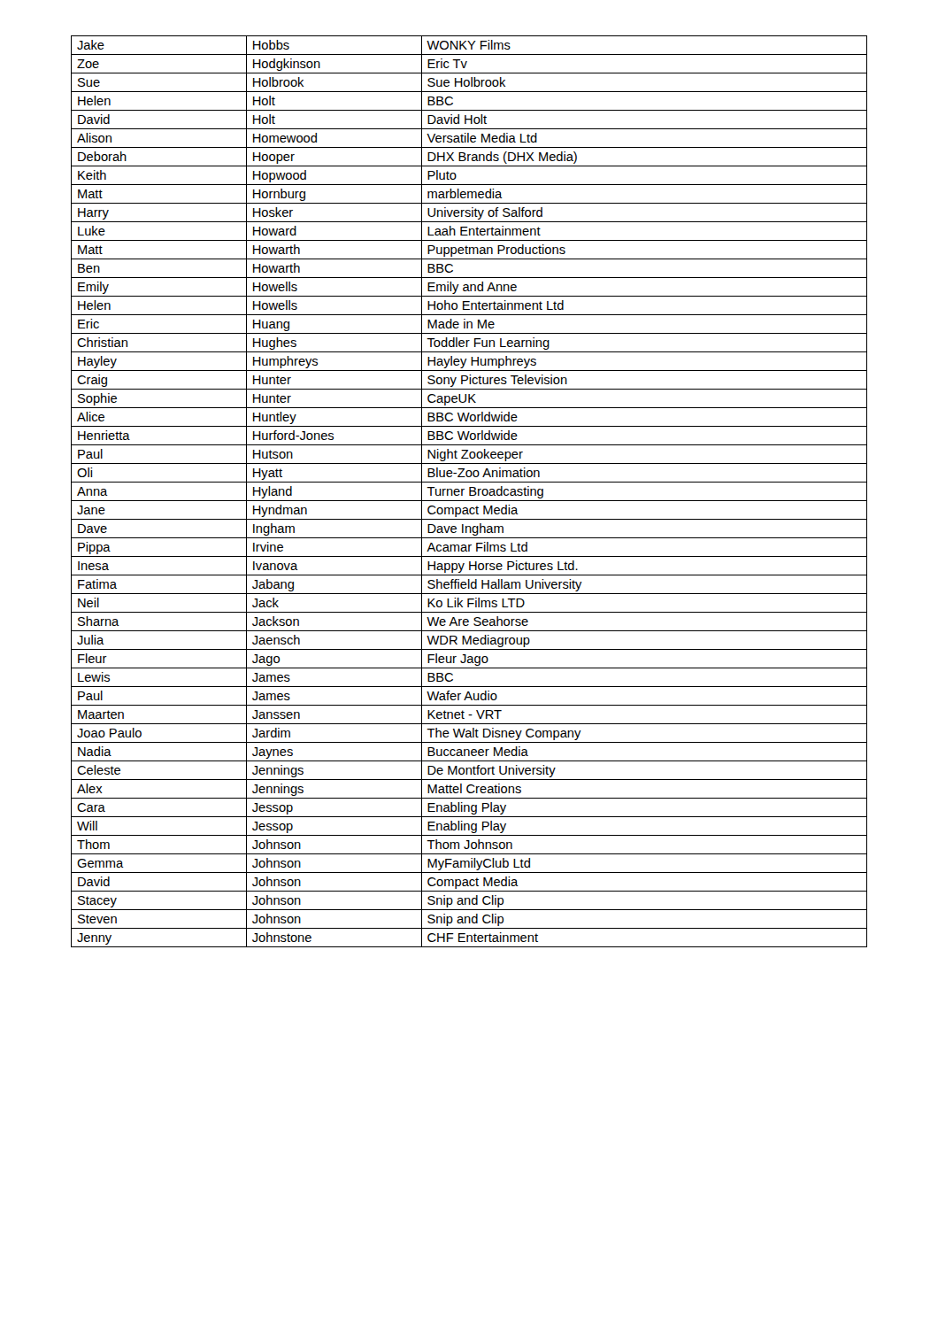| Jake | Hobbs | WONKY Films |
| Zoe | Hodgkinson | Eric Tv |
| Sue | Holbrook | Sue Holbrook |
| Helen | Holt | BBC |
| David | Holt | David Holt |
| Alison | Homewood | Versatile Media Ltd |
| Deborah | Hooper | DHX Brands (DHX Media) |
| Keith | Hopwood | Pluto |
| Matt | Hornburg | marblemedia |
| Harry | Hosker | University of Salford |
| Luke | Howard | Laah Entertainment |
| Matt | Howarth | Puppetman Productions |
| Ben | Howarth | BBC |
| Emily | Howells | Emily and Anne |
| Helen | Howells | Hoho Entertainment Ltd |
| Eric | Huang | Made in Me |
| Christian | Hughes | Toddler Fun Learning |
| Hayley | Humphreys | Hayley Humphreys |
| Craig | Hunter | Sony Pictures Television |
| Sophie | Hunter | CapeUK |
| Alice | Huntley | BBC Worldwide |
| Henrietta | Hurford-Jones | BBC Worldwide |
| Paul | Hutson | Night Zookeeper |
| Oli | Hyatt | Blue-Zoo Animation |
| Anna | Hyland | Turner Broadcasting |
| Jane | Hyndman | Compact Media |
| Dave | Ingham | Dave Ingham |
| Pippa | Irvine | Acamar Films Ltd |
| Inesa | Ivanova | Happy Horse Pictures Ltd. |
| Fatima | Jabang | Sheffield Hallam University |
| Neil | Jack | Ko Lik Films LTD |
| Sharna | Jackson | We Are Seahorse |
| Julia | Jaensch | WDR Mediagroup |
| Fleur | Jago | Fleur Jago |
| Lewis | James | BBC |
| Paul | James | Wafer Audio |
| Maarten | Janssen | Ketnet - VRT |
| Joao Paulo | Jardim | The Walt Disney Company |
| Nadia | Jaynes | Buccaneer Media |
| Celeste | Jennings | De Montfort University |
| Alex | Jennings | Mattel Creations |
| Cara | Jessop | Enabling Play |
| Will | Jessop | Enabling Play |
| Thom | Johnson | Thom Johnson |
| Gemma | Johnson | MyFamilyClub Ltd |
| David | Johnson | Compact Media |
| Stacey | Johnson | Snip and Clip |
| Steven | Johnson | Snip and Clip |
| Jenny | Johnstone | CHF Entertainment |